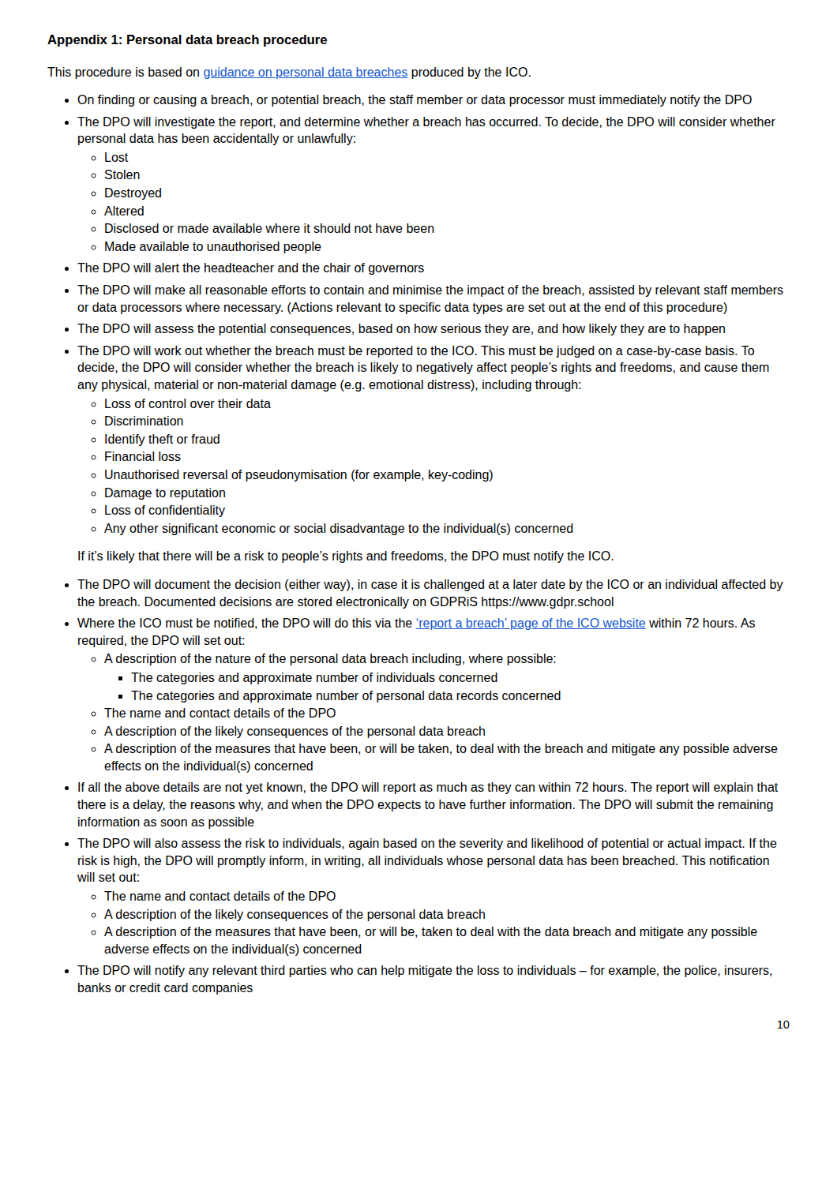Appendix 1: Personal data breach procedure
This procedure is based on guidance on personal data breaches produced by the ICO.
On finding or causing a breach, or potential breach, the staff member or data processor must immediately notify the DPO
The DPO will investigate the report, and determine whether a breach has occurred. To decide, the DPO will consider whether personal data has been accidentally or unlawfully:
Lost
Stolen
Destroyed
Altered
Disclosed or made available where it should not have been
Made available to unauthorised people
The DPO will alert the headteacher and the chair of governors
The DPO will make all reasonable efforts to contain and minimise the impact of the breach, assisted by relevant staff members or data processors where necessary. (Actions relevant to specific data types are set out at the end of this procedure)
The DPO will assess the potential consequences, based on how serious they are, and how likely they are to happen
The DPO will work out whether the breach must be reported to the ICO. This must be judged on a case-by-case basis. To decide, the DPO will consider whether the breach is likely to negatively affect people’s rights and freedoms, and cause them any physical, material or non-material damage (e.g. emotional distress), including through:
Loss of control over their data
Discrimination
Identify theft or fraud
Financial loss
Unauthorised reversal of pseudonymisation (for example, key-coding)
Damage to reputation
Loss of confidentiality
Any other significant economic or social disadvantage to the individual(s) concerned
If it’s likely that there will be a risk to people’s rights and freedoms, the DPO must notify the ICO.
The DPO will document the decision (either way), in case it is challenged at a later date by the ICO or an individual affected by the breach. Documented decisions are stored electronically on GDPRiS https://www.gdpr.school
Where the ICO must be notified, the DPO will do this via the ‘report a breach’ page of the ICO website within 72 hours. As required, the DPO will set out:
A description of the nature of the personal data breach including, where possible:
The categories and approximate number of individuals concerned
The categories and approximate number of personal data records concerned
The name and contact details of the DPO
A description of the likely consequences of the personal data breach
A description of the measures that have been, or will be taken, to deal with the breach and mitigate any possible adverse effects on the individual(s) concerned
If all the above details are not yet known, the DPO will report as much as they can within 72 hours. The report will explain that there is a delay, the reasons why, and when the DPO expects to have further information. The DPO will submit the remaining information as soon as possible
The DPO will also assess the risk to individuals, again based on the severity and likelihood of potential or actual impact. If the risk is high, the DPO will promptly inform, in writing, all individuals whose personal data has been breached. This notification will set out:
The name and contact details of the DPO
A description of the likely consequences of the personal data breach
A description of the measures that have been, or will be, taken to deal with the data breach and mitigate any possible adverse effects on the individual(s) concerned
The DPO will notify any relevant third parties who can help mitigate the loss to individuals – for example, the police, insurers, banks or credit card companies
10